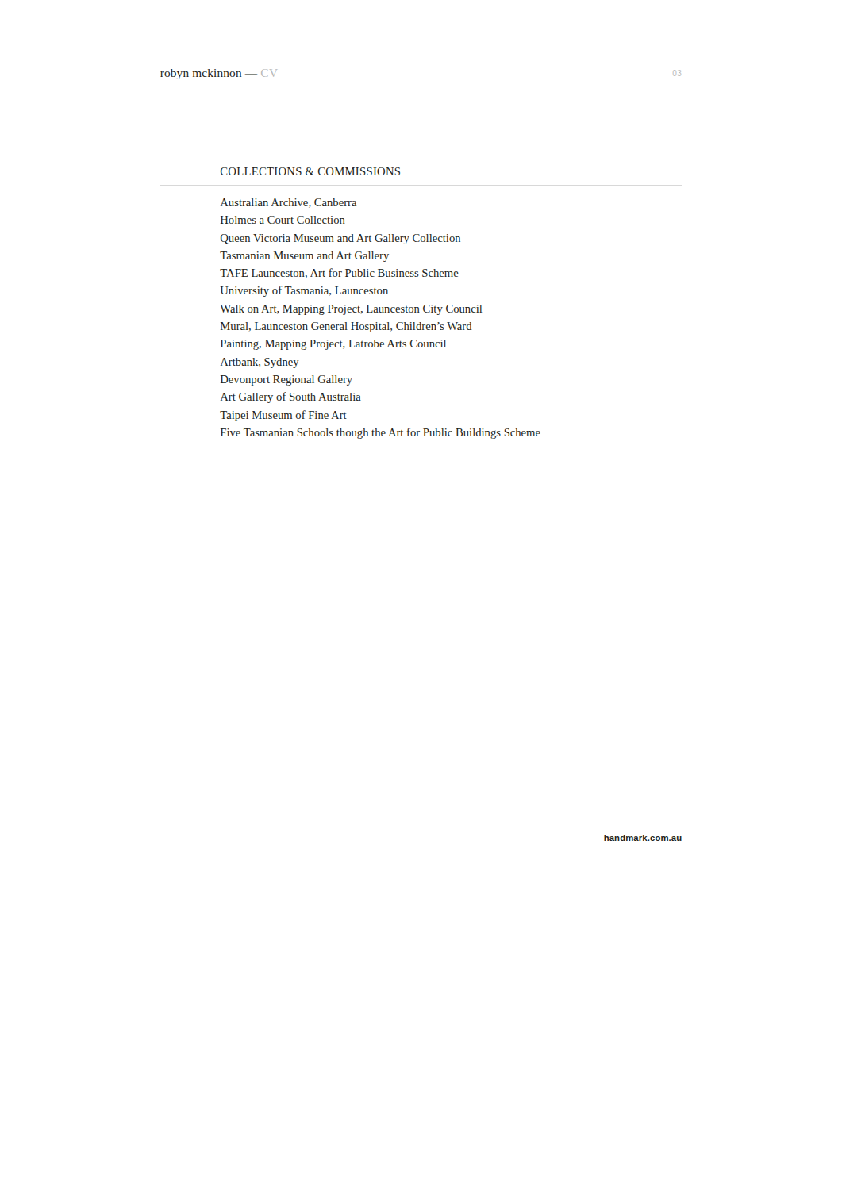robyn mckinnon — CV
03
COLLECTIONS & COMMISSIONS
Australian Archive, Canberra
Holmes a Court Collection
Queen Victoria Museum and Art Gallery Collection
Tasmanian Museum and Art Gallery
TAFE Launceston, Art for Public Business Scheme
University of Tasmania, Launceston
Walk on Art, Mapping Project, Launceston City Council
Mural, Launceston General Hospital, Children’s Ward
Painting, Mapping Project, Latrobe Arts Council
Artbank, Sydney
Devonport Regional Gallery
Art Gallery of South Australia
Taipei Museum of Fine Art
Five Tasmanian Schools though the Art for Public Buildings Scheme
handmark.com.au